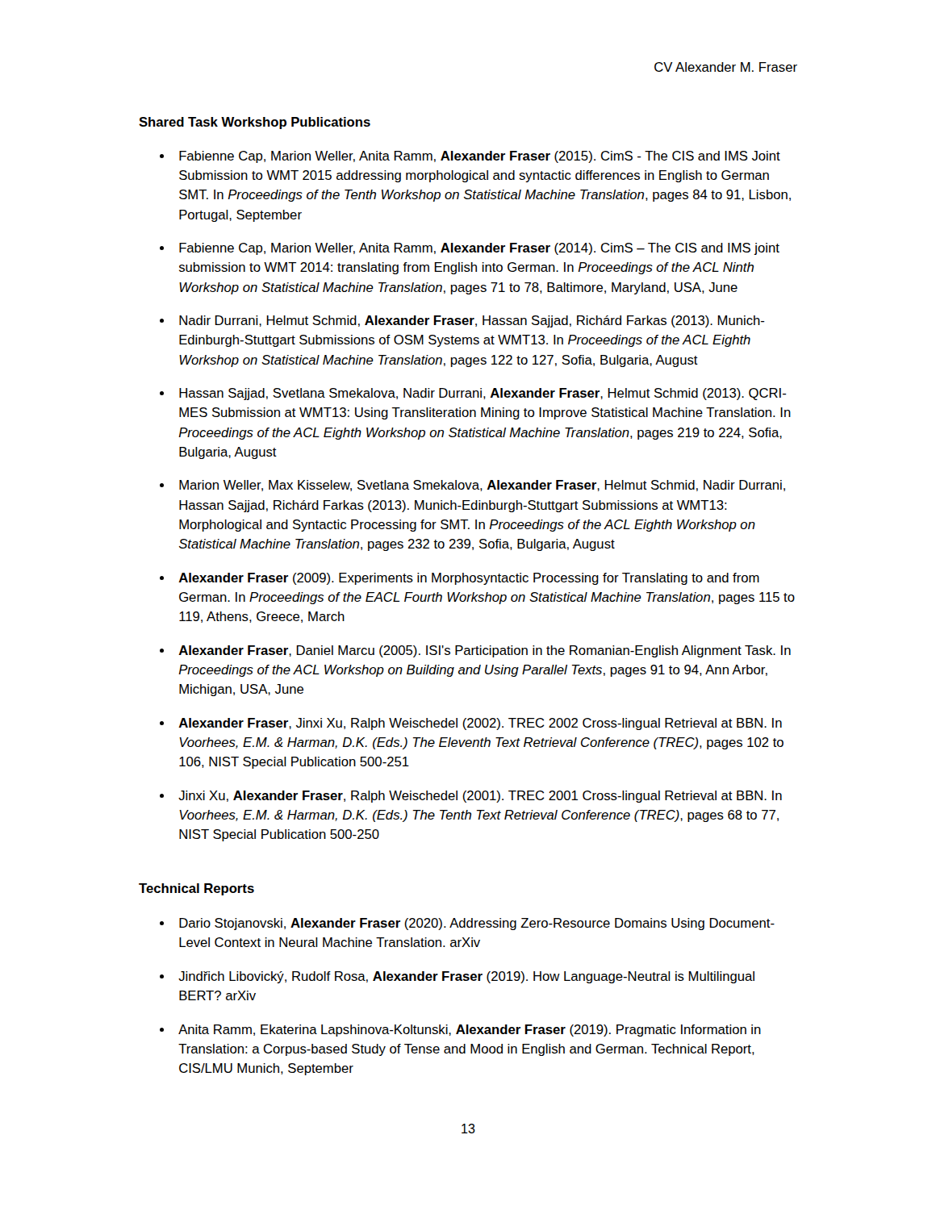CV Alexander M. Fraser
Shared Task Workshop Publications
Fabienne Cap, Marion Weller, Anita Ramm, Alexander Fraser (2015). CimS - The CIS and IMS Joint Submission to WMT 2015 addressing morphological and syntactic differences in English to German SMT. In Proceedings of the Tenth Workshop on Statistical Machine Translation, pages 84 to 91, Lisbon, Portugal, September
Fabienne Cap, Marion Weller, Anita Ramm, Alexander Fraser (2014). CimS – The CIS and IMS joint submission to WMT 2014: translating from English into German. In Proceedings of the ACL Ninth Workshop on Statistical Machine Translation, pages 71 to 78, Baltimore, Maryland, USA, June
Nadir Durrani, Helmut Schmid, Alexander Fraser, Hassan Sajjad, Richárd Farkas (2013). Munich-Edinburgh-Stuttgart Submissions of OSM Systems at WMT13. In Proceedings of the ACL Eighth Workshop on Statistical Machine Translation, pages 122 to 127, Sofia, Bulgaria, August
Hassan Sajjad, Svetlana Smekalova, Nadir Durrani, Alexander Fraser, Helmut Schmid (2013). QCRI-MES Submission at WMT13: Using Transliteration Mining to Improve Statistical Machine Translation. In Proceedings of the ACL Eighth Workshop on Statistical Machine Translation, pages 219 to 224, Sofia, Bulgaria, August
Marion Weller, Max Kisselew, Svetlana Smekalova, Alexander Fraser, Helmut Schmid, Nadir Durrani, Hassan Sajjad, Richárd Farkas (2013). Munich-Edinburgh-Stuttgart Submissions at WMT13: Morphological and Syntactic Processing for SMT. In Proceedings of the ACL Eighth Workshop on Statistical Machine Translation, pages 232 to 239, Sofia, Bulgaria, August
Alexander Fraser (2009). Experiments in Morphosyntactic Processing for Translating to and from German. In Proceedings of the EACL Fourth Workshop on Statistical Machine Translation, pages 115 to 119, Athens, Greece, March
Alexander Fraser, Daniel Marcu (2005). ISI's Participation in the Romanian-English Alignment Task. In Proceedings of the ACL Workshop on Building and Using Parallel Texts, pages 91 to 94, Ann Arbor, Michigan, USA, June
Alexander Fraser, Jinxi Xu, Ralph Weischedel (2002). TREC 2002 Cross-lingual Retrieval at BBN. In Voorhees, E.M. & Harman, D.K. (Eds.) The Eleventh Text Retrieval Conference (TREC), pages 102 to 106, NIST Special Publication 500-251
Jinxi Xu, Alexander Fraser, Ralph Weischedel (2001). TREC 2001 Cross-lingual Retrieval at BBN. In Voorhees, E.M. & Harman, D.K. (Eds.) The Tenth Text Retrieval Conference (TREC), pages 68 to 77, NIST Special Publication 500-250
Technical Reports
Dario Stojanovski, Alexander Fraser (2020). Addressing Zero-Resource Domains Using Document-Level Context in Neural Machine Translation. arXiv
Jindřich Libovický, Rudolf Rosa, Alexander Fraser (2019). How Language-Neutral is Multilingual BERT? arXiv
Anita Ramm, Ekaterina Lapshinova-Koltunski, Alexander Fraser (2019). Pragmatic Information in Translation: a Corpus-based Study of Tense and Mood in English and German. Technical Report, CIS/LMU Munich, September
13